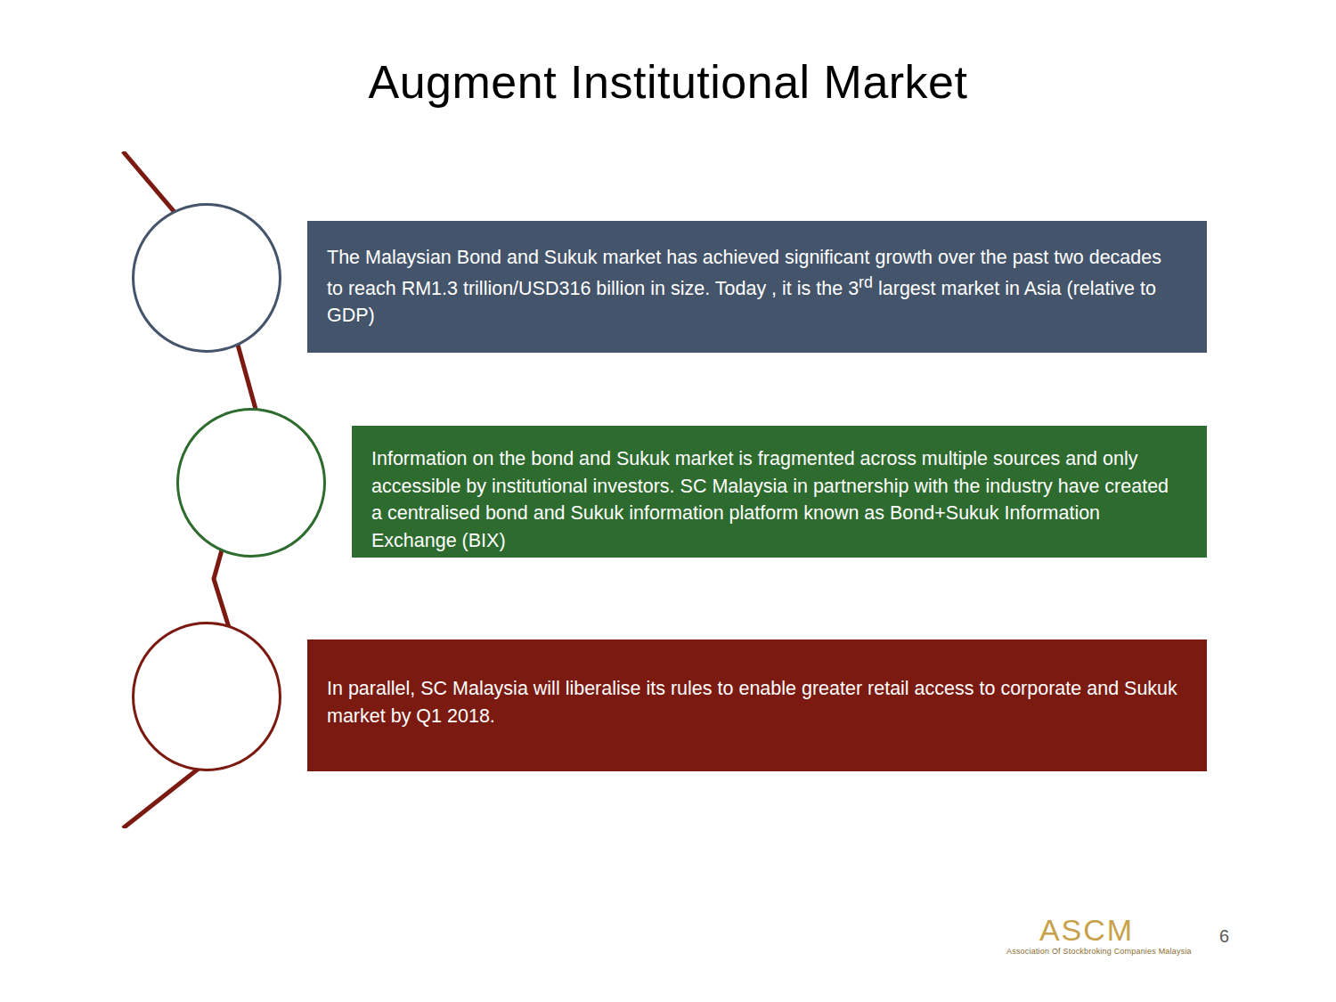Augment Institutional Market
The Malaysian Bond and Sukuk market has achieved significant growth over the past two decades to reach RM1.3 trillion/USD316 billion in size. Today , it is the 3rd largest market in Asia (relative to GDP)
Information on the bond and Sukuk market is fragmented across multiple sources and only accessible by institutional investors. SC Malaysia in partnership with the industry have created a centralised bond and Sukuk information platform known as Bond+Sukuk Information Exchange (BIX)
In parallel, SC Malaysia will liberalise its rules to enable greater retail access to corporate and Sukuk market by Q1 2018.
ASCM
Association Of Stockbroking Companies Malaysia
6